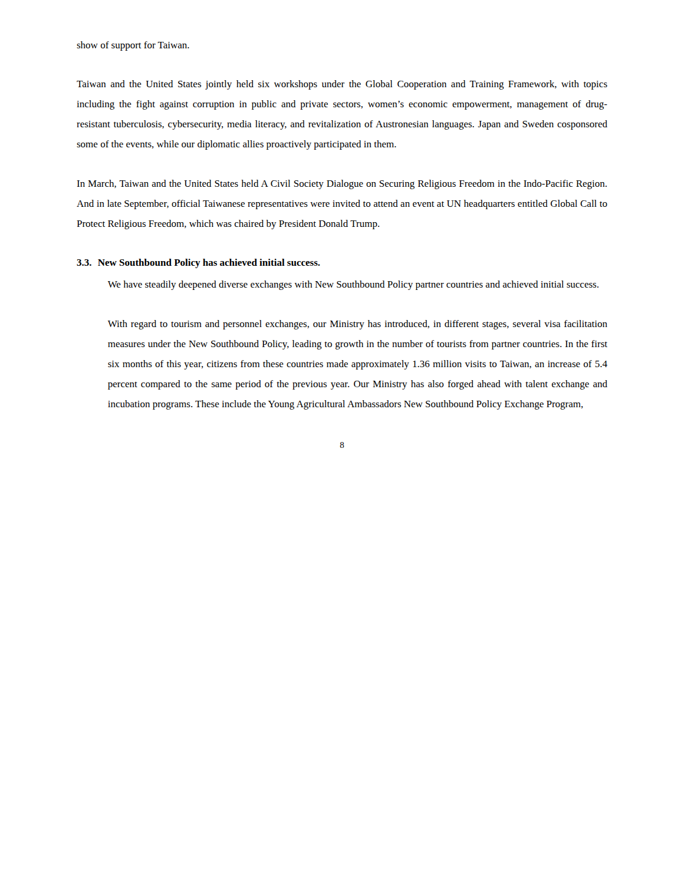show of support for Taiwan.
Taiwan and the United States jointly held six workshops under the Global Cooperation and Training Framework, with topics including the fight against corruption in public and private sectors, women’s economic empowerment, management of drug-resistant tuberculosis, cybersecurity, media literacy, and revitalization of Austronesian languages. Japan and Sweden cosponsored some of the events, while our diplomatic allies proactively participated in them.
In March, Taiwan and the United States held A Civil Society Dialogue on Securing Religious Freedom in the Indo-Pacific Region. And in late September, official Taiwanese representatives were invited to attend an event at UN headquarters entitled Global Call to Protect Religious Freedom, which was chaired by President Donald Trump.
3.3. New Southbound Policy has achieved initial success.
We have steadily deepened diverse exchanges with New Southbound Policy partner countries and achieved initial success.
With regard to tourism and personnel exchanges, our Ministry has introduced, in different stages, several visa facilitation measures under the New Southbound Policy, leading to growth in the number of tourists from partner countries. In the first six months of this year, citizens from these countries made approximately 1.36 million visits to Taiwan, an increase of 5.4 percent compared to the same period of the previous year. Our Ministry has also forged ahead with talent exchange and incubation programs. These include the Young Agricultural Ambassadors New Southbound Policy Exchange Program,
8